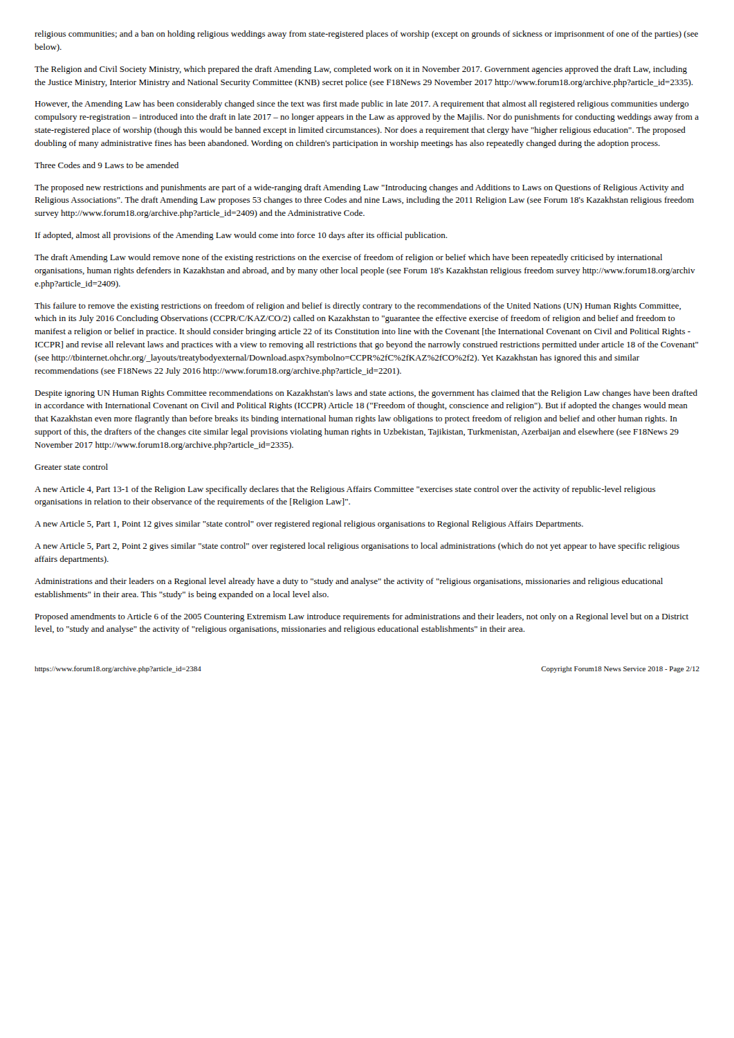religious communities; and a ban on holding religious weddings away from state-registered places of worship (except on grounds of sickness or imprisonment of one of the parties) (see below).
The Religion and Civil Society Ministry, which prepared the draft Amending Law, completed work on it in November 2017. Government agencies approved the draft Law, including the Justice Ministry, Interior Ministry and National Security Committee (KNB) secret police (see F18News 29 November 2017 http://www.forum18.org/archive.php?article_id=2335).
However, the Amending Law has been considerably changed since the text was first made public in late 2017. A requirement that almost all registered religious communities undergo compulsory re-registration – introduced into the draft in late 2017 – no longer appears in the Law as approved by the Majilis. Nor do punishments for conducting weddings away from a state-registered place of worship (though this would be banned except in limited circumstances). Nor does a requirement that clergy have "higher religious education". The proposed doubling of many administrative fines has been abandoned. Wording on children's participation in worship meetings has also repeatedly changed during the adoption process.
Three Codes and 9 Laws to be amended
The proposed new restrictions and punishments are part of a wide-ranging draft Amending Law "Introducing changes and Additions to Laws on Questions of Religious Activity and Religious Associations". The draft Amending Law proposes 53 changes to three Codes and nine Laws, including the 2011 Religion Law (see Forum 18's Kazakhstan religious freedom survey http://www.forum18.org/archive.php?article_id=2409) and the Administrative Code.
If adopted, almost all provisions of the Amending Law would come into force 10 days after its official publication.
The draft Amending Law would remove none of the existing restrictions on the exercise of freedom of religion or belief which have been repeatedly criticised by international organisations, human rights defenders in Kazakhstan and abroad, and by many other local people (see Forum 18's Kazakhstan religious freedom survey http://www.forum18.org/archive.php?article_id=2409).
This failure to remove the existing restrictions on freedom of religion and belief is directly contrary to the recommendations of the United Nations (UN) Human Rights Committee, which in its July 2016 Concluding Observations (CCPR/C/KAZ/CO/2) called on Kazakhstan to "guarantee the effective exercise of freedom of religion and belief and freedom to manifest a religion or belief in practice. It should consider bringing article 22 of its Constitution into line with the Covenant [the International Covenant on Civil and Political Rights - ICCPR] and revise all relevant laws and practices with a view to removing all restrictions that go beyond the narrowly construed restrictions permitted under article 18 of the Covenant" (see http://tbinternet.ohchr.org/_layouts/treatybodyexternal/Download.aspx?symbolno=CCPR%2fC%2fKAZ%2fCO%2f2). Yet Kazakhstan has ignored this and similar recommendations (see F18News 22 July 2016 http://www.forum18.org/archive.php?article_id=2201).
Despite ignoring UN Human Rights Committee recommendations on Kazakhstan's laws and state actions, the government has claimed that the Religion Law changes have been drafted in accordance with International Covenant on Civil and Political Rights (ICCPR) Article 18 ("Freedom of thought, conscience and religion"). But if adopted the changes would mean that Kazakhstan even more flagrantly than before breaks its binding international human rights law obligations to protect freedom of religion and belief and other human rights. In support of this, the drafters of the changes cite similar legal provisions violating human rights in Uzbekistan, Tajikistan, Turkmenistan, Azerbaijan and elsewhere (see F18News 29 November 2017 http://www.forum18.org/archive.php?article_id=2335).
Greater state control
A new Article 4, Part 13-1 of the Religion Law specifically declares that the Religious Affairs Committee "exercises state control over the activity of republic-level religious organisations in relation to their observance of the requirements of the [Religion Law]".
A new Article 5, Part 1, Point 12 gives similar "state control" over registered regional religious organisations to Regional Religious Affairs Departments.
A new Article 5, Part 2, Point 2 gives similar "state control" over registered local religious organisations to local administrations (which do not yet appear to have specific religious affairs departments).
Administrations and their leaders on a Regional level already have a duty to "study and analyse" the activity of "religious organisations, missionaries and religious educational establishments" in their area. This "study" is being expanded on a local level also.
Proposed amendments to Article 6 of the 2005 Countering Extremism Law introduce requirements for administrations and their leaders, not only on a Regional level but on a District level, to "study and analyse" the activity of "religious organisations, missionaries and religious educational establishments" in their area.
https://www.forum18.org/archive.php?article_id=2384 Copyright Forum18 News Service 2018 - Page 2/12